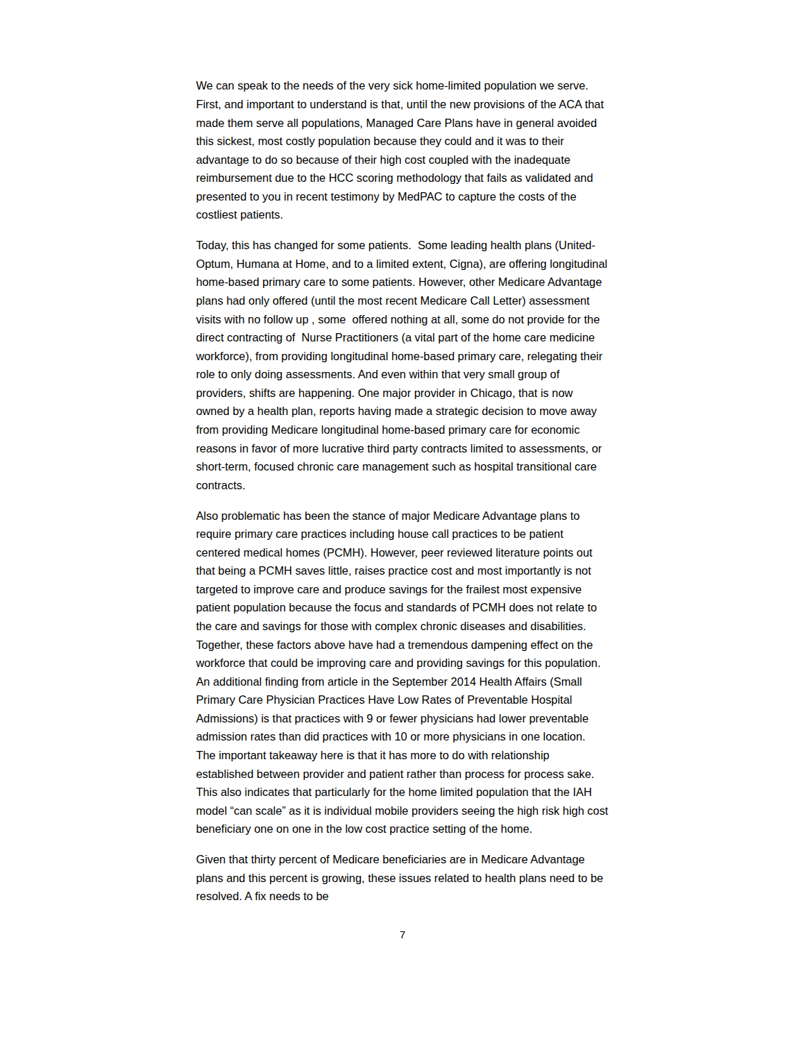We can speak to the needs of the very sick home-limited population we serve. First, and important to understand is that, until the new provisions of the ACA that made them serve all populations, Managed Care Plans have in general avoided this sickest, most costly population because they could and it was to their advantage to do so because of their high cost coupled with the inadequate reimbursement due to the HCC scoring methodology that fails as validated and presented to you in recent testimony by MedPAC to capture the costs of the costliest patients.
Today, this has changed for some patients. Some leading health plans (United-Optum, Humana at Home, and to a limited extent, Cigna), are offering longitudinal home-based primary care to some patients. However, other Medicare Advantage plans had only offered (until the most recent Medicare Call Letter) assessment visits with no follow up , some offered nothing at all, some do not provide for the direct contracting of Nurse Practitioners (a vital part of the home care medicine workforce), from providing longitudinal home-based primary care, relegating their role to only doing assessments. And even within that very small group of providers, shifts are happening. One major provider in Chicago, that is now owned by a health plan, reports having made a strategic decision to move away from providing Medicare longitudinal home-based primary care for economic reasons in favor of more lucrative third party contracts limited to assessments, or short-term, focused chronic care management such as hospital transitional care contracts.
Also problematic has been the stance of major Medicare Advantage plans to require primary care practices including house call practices to be patient centered medical homes (PCMH). However, peer reviewed literature points out that being a PCMH saves little, raises practice cost and most importantly is not targeted to improve care and produce savings for the frailest most expensive patient population because the focus and standards of PCMH does not relate to the care and savings for those with complex chronic diseases and disabilities. Together, these factors above have had a tremendous dampening effect on the workforce that could be improving care and providing savings for this population. An additional finding from article in the September 2014 Health Affairs (Small Primary Care Physician Practices Have Low Rates of Preventable Hospital Admissions) is that practices with 9 or fewer physicians had lower preventable admission rates than did practices with 10 or more physicians in one location. The important takeaway here is that it has more to do with relationship established between provider and patient rather than process for process sake. This also indicates that particularly for the home limited population that the IAH model “can scale” as it is individual mobile providers seeing the high risk high cost beneficiary one on one in the low cost practice setting of the home.
Given that thirty percent of Medicare beneficiaries are in Medicare Advantage plans and this percent is growing, these issues related to health plans need to be resolved. A fix needs to be
7